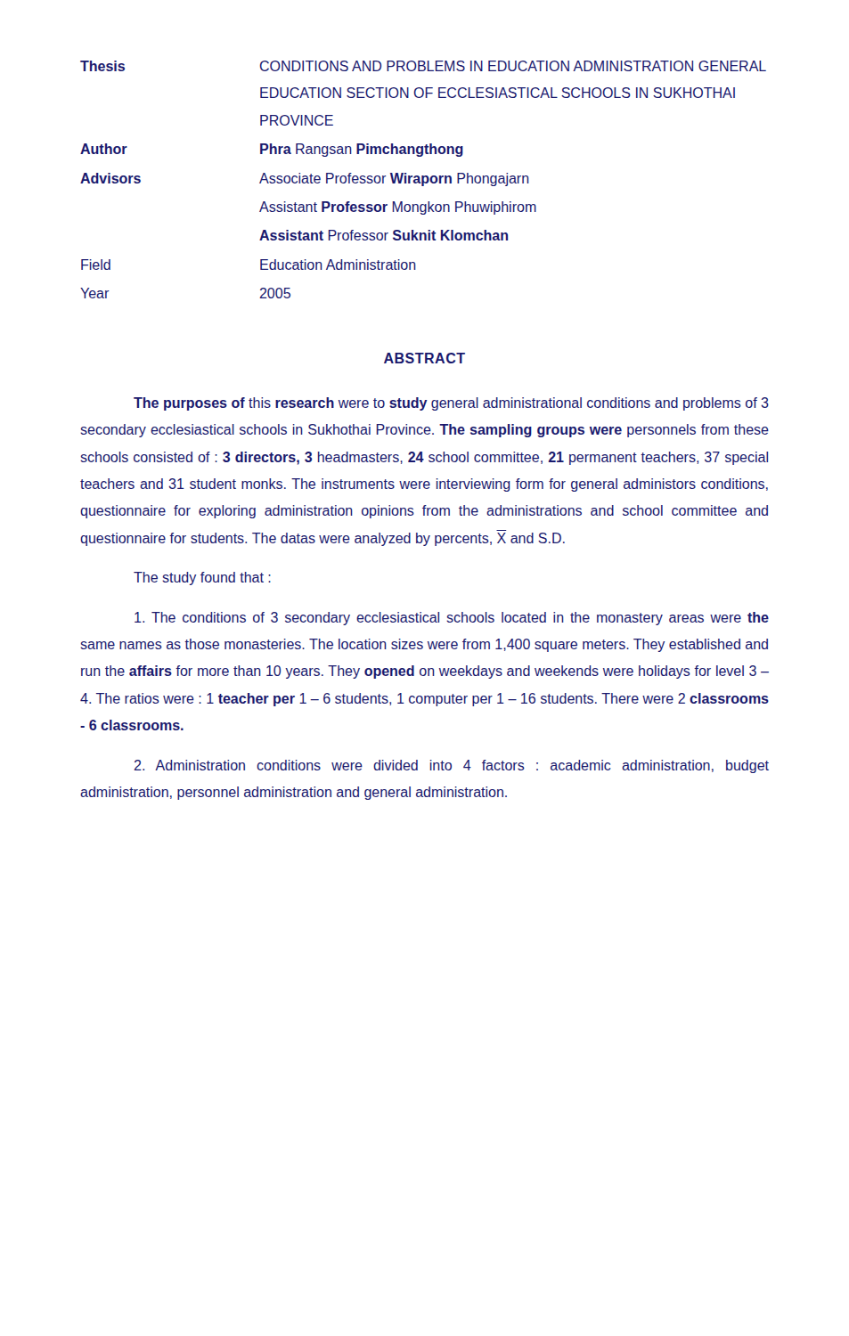| Thesis | CONDITIONS AND PROBLEMS IN EDUCATION ADMINISTRATION GENERAL EDUCATION SECTION OF ECCLESIASTICAL SCHOOLS IN SUKHOTHAI PROVINCE |
| Author | Phra Rangsan Pimchangthong |
| Advisors | Associate Professor Wiraporn Phongajarn |
| | Assistant Professor Mongkon Phuwiphirom |
| | Assistant Professor Suknit Klomchan |
| Field | Education Administration |
| Year | 2005 |
ABSTRACT
The purposes of this research were to study general administrational conditions and problems of 3 secondary ecclesiastical schools in Sukhothai Province. The sampling groups were personnels from these schools consisted of : 3 directors, 3 headmasters, 24 school committee, 21 permanent teachers, 37 special teachers and 31 student monks. The instruments were interviewing form for general administors conditions, questionnaire for exploring administration opinions from the administrations and school committee and questionnaire for students. The datas were analyzed by percents, X and S.D.
The study found that :
1. The conditions of 3 secondary ecclesiastical schools located in the monastery areas were the same names as those monasteries. The location sizes were from 1,400 square meters. They established and run the affairs for more than 10 years. They opened on weekdays and weekends were holidays for level 3 – 4. The ratios were : 1 teacher per 1 – 6 students, 1 computer per 1 – 16 students. There were 2 classrooms - 6 classrooms.
2. Administration conditions were divided into 4 factors : academic administration, budget administration, personnel administration and general administration.